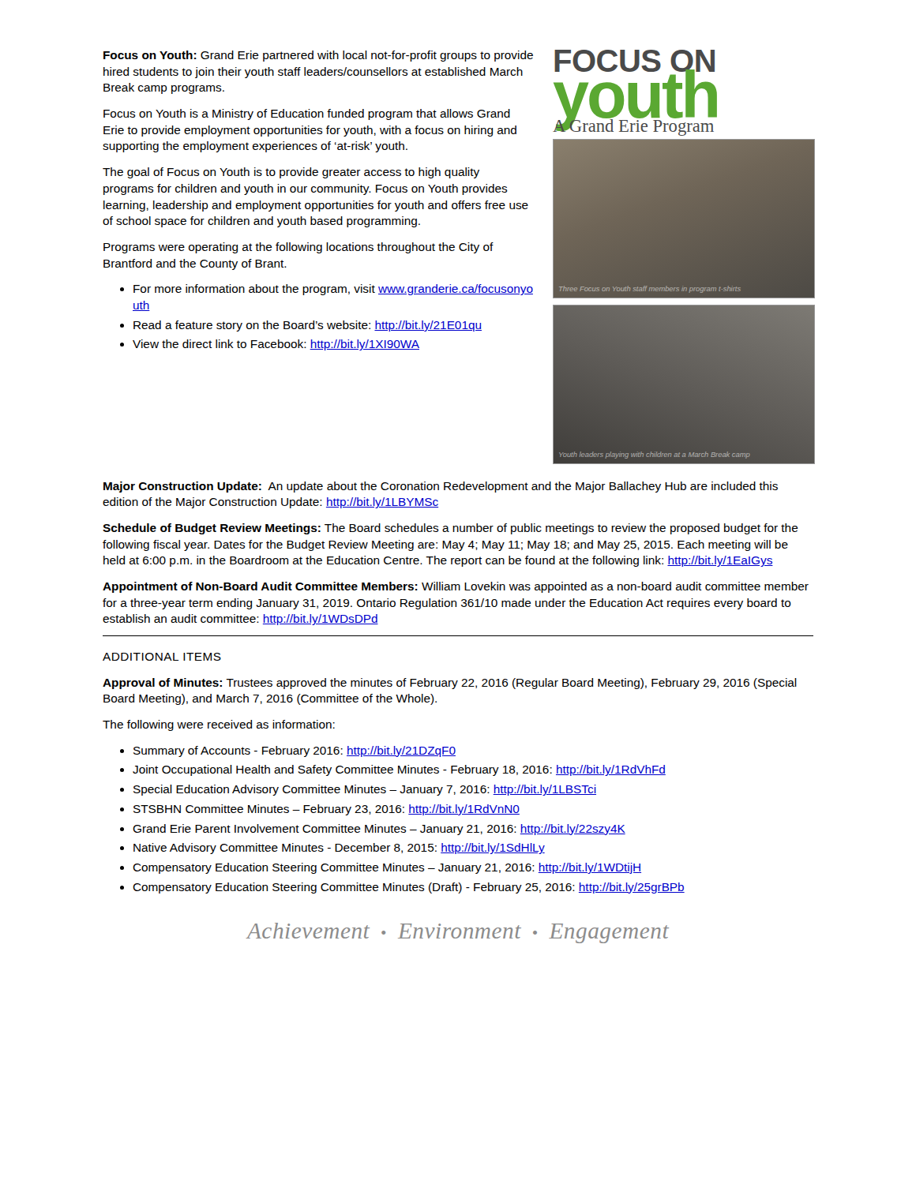FOCUS ON youth A Grand Erie Program
Three Focus on Youth staff members in program t-shirts
Youth leaders playing with children at a March Break camp
Focus on Youth: Grand Erie partnered with local not-for-profit groups to provide hired students to join their youth staff leaders/counsellors at established March Break camp programs.
Focus on Youth is a Ministry of Education funded program that allows Grand Erie to provide employment opportunities for youth, with a focus on hiring and supporting the employment experiences of ‘at-risk’ youth.
The goal of Focus on Youth is to provide greater access to high quality programs for children and youth in our community. Focus on Youth provides learning, leadership and employment opportunities for youth and offers free use of school space for children and youth based programming.
Programs were operating at the following locations throughout the City of Brantford and the County of Brant.
For more information about the program, visit www.granderie.ca/focusonyouth
Read a feature story on the Board’s website: http://bit.ly/21E01qu
View the direct link to Facebook: http://bit.ly/1XI90WA
Major Construction Update: An update about the Coronation Redevelopment and the Major Ballachey Hub are included this edition of the Major Construction Update: http://bit.ly/1LBYMSc
Schedule of Budget Review Meetings: The Board schedules a number of public meetings to review the proposed budget for the following fiscal year. Dates for the Budget Review Meeting are: May 4; May 11; May 18; and May 25, 2015. Each meeting will be held at 6:00 p.m. in the Boardroom at the Education Centre. The report can be found at the following link: http://bit.ly/1EaIGys
Appointment of Non-Board Audit Committee Members: William Lovekin was appointed as a non-board audit committee member for a three-year term ending January 31, 2019. Ontario Regulation 361/10 made under the Education Act requires every board to establish an audit committee: http://bit.ly/1WDsDPd
ADDITIONAL ITEMS
Approval of Minutes: Trustees approved the minutes of February 22, 2016 (Regular Board Meeting), February 29, 2016 (Special Board Meeting), and March 7, 2016 (Committee of the Whole).
The following were received as information:
Summary of Accounts - February 2016: http://bit.ly/21DZqF0
Joint Occupational Health and Safety Committee Minutes - February 18, 2016: http://bit.ly/1RdVhFd
Special Education Advisory Committee Minutes – January 7, 2016: http://bit.ly/1LBSTci
STSBHN Committee Minutes – February 23, 2016: http://bit.ly/1RdVnN0
Grand Erie Parent Involvement Committee Minutes – January 21, 2016: http://bit.ly/22szy4K
Native Advisory Committee Minutes - December 8, 2015: http://bit.ly/1SdHlLy
Compensatory Education Steering Committee Minutes – January 21, 2016: http://bit.ly/1WDtijH
Compensatory Education Steering Committee Minutes (Draft) - February 25, 2016: http://bit.ly/25grBPb
Achievement • Environment • Engagement